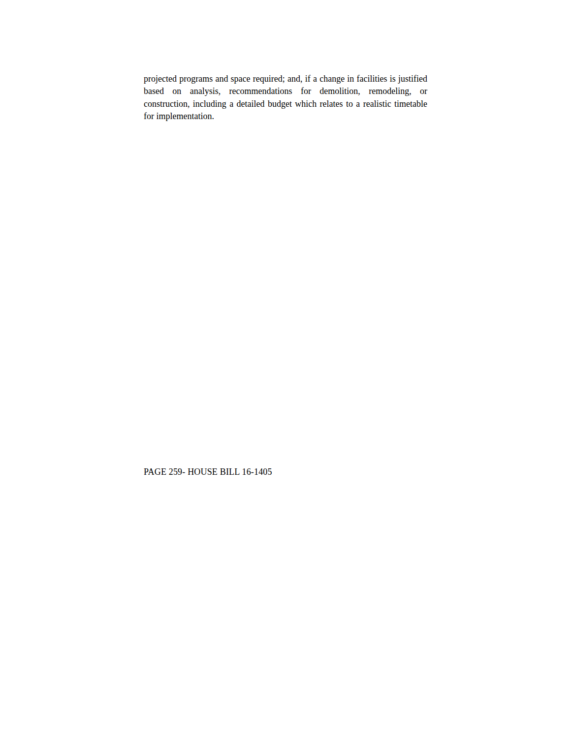projected programs and space required; and, if a change in facilities is justified based on analysis, recommendations for demolition, remodeling, or construction, including a detailed budget which relates to a realistic timetable for implementation.
PAGE 259- HOUSE BILL 16-1405